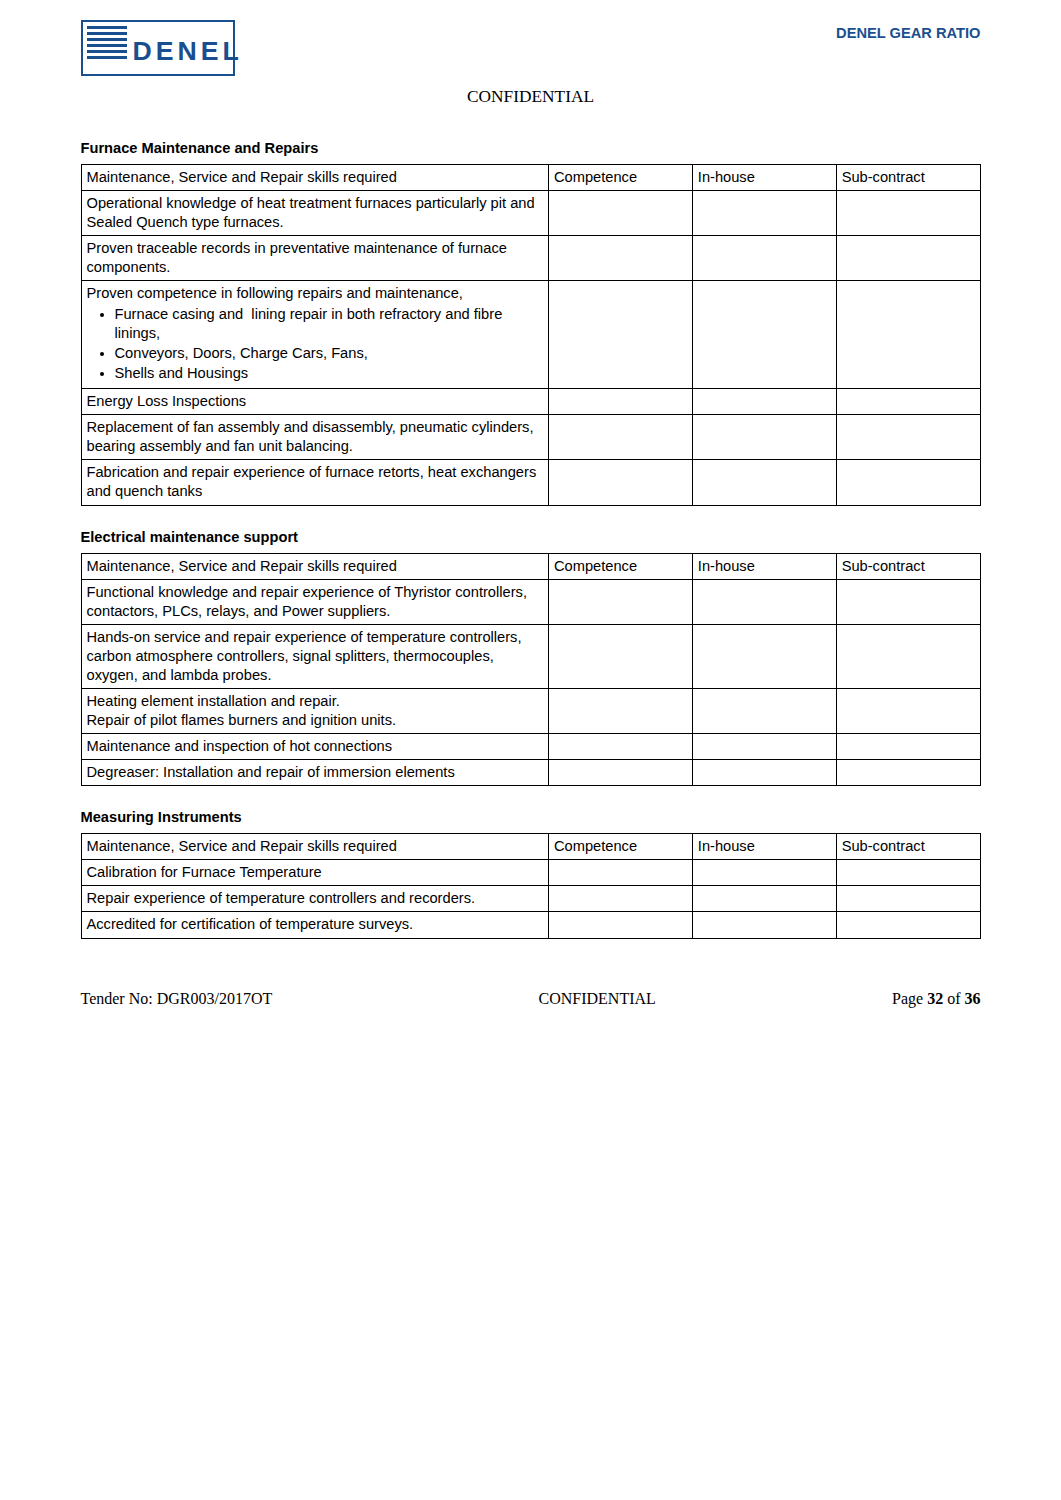DENEL
DENEL GEAR RATIO
CONFIDENTIAL
Furnace Maintenance and Repairs
| Maintenance, Service and Repair skills required | Competence | In-house | Sub-contract |
| --- | --- | --- | --- |
| Operational knowledge of heat treatment furnaces particularly pit and Sealed Quench type furnaces. | | | |
| Proven traceable records in preventative maintenance of furnace components. | | | |
| Proven competence in following repairs and maintenance, Furnace casing and lining repair in both refractory and fibre linings, Conveyors, Doors, Charge Cars, Fans, Shells and Housings | | | |
| Energy Loss Inspections | | | |
| Replacement of fan assembly and disassembly, pneumatic cylinders, bearing assembly and fan unit balancing. | | | |
| Fabrication and repair experience of furnace retorts, heat exchangers and quench tanks | | | |
Electrical maintenance support
| Maintenance, Service and Repair skills required | Competence | In-house | Sub-contract |
| --- | --- | --- | --- |
| Functional knowledge and repair experience of Thyristor controllers, contactors, PLCs, relays, and Power suppliers. | | | |
| Hands-on service and repair experience of temperature controllers, carbon atmosphere controllers, signal splitters, thermocouples, oxygen, and lambda probes. | | | |
| Heating element installation and repair. Repair of pilot flames burners and ignition units. | | | |
| Maintenance and inspection of hot connections | | | |
| Degreaser: Installation and repair of immersion elements | | | |
Measuring Instruments
| Maintenance, Service and Repair skills required | Competence | In-house | Sub-contract |
| --- | --- | --- | --- |
| Calibration for Furnace Temperature | | | |
| Repair experience of temperature controllers and recorders. | | | |
| Accredited for certification of temperature surveys. | | | |
Tender No: DGR003/2017OT
CONFIDENTIAL
Page 32 of 36